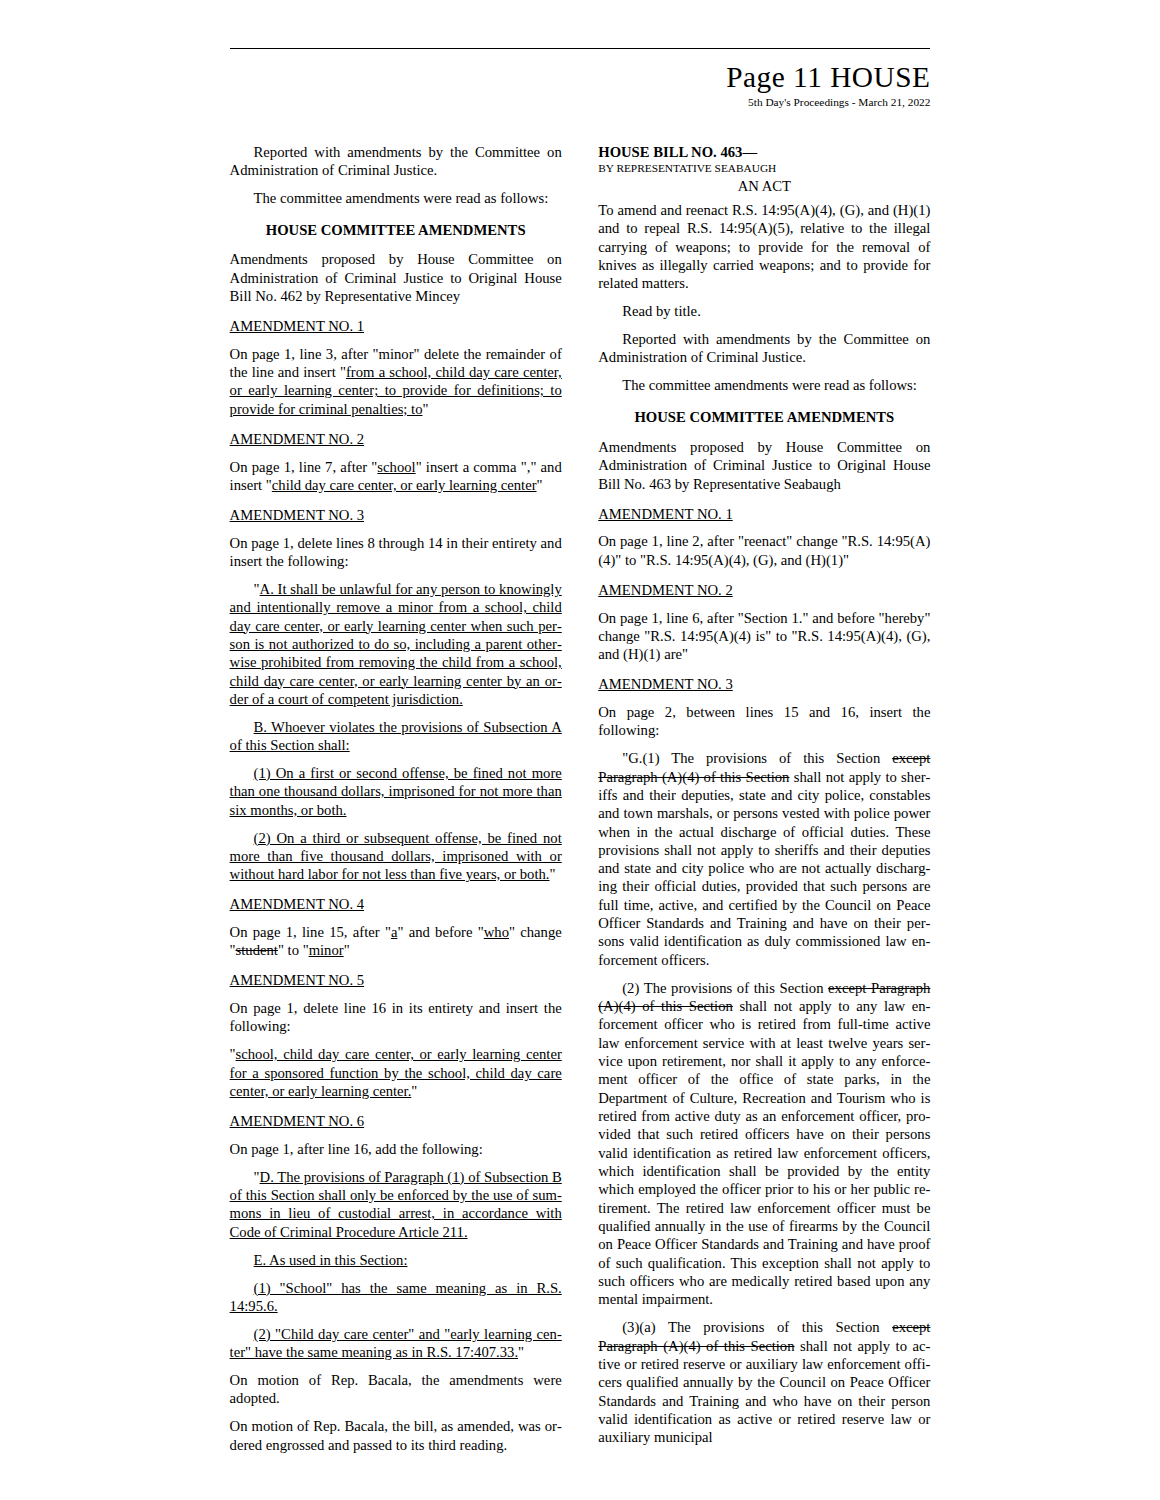Page 11 HOUSE
5th Day's Proceedings - March 21, 2022
Reported with amendments by the Committee on Administration of Criminal Justice.
The committee amendments were read as follows:
HOUSE COMMITTEE AMENDMENTS
Amendments proposed by House Committee on Administration of Criminal Justice to Original House Bill No. 462 by Representative Mincey
AMENDMENT NO. 1
On page 1, line 3, after "minor" delete the remainder of the line and insert "from a school, child day care center, or early learning center; to provide for definitions; to provide for criminal penalties; to"
AMENDMENT NO. 2
On page 1, line 7, after "school" insert a comma "," and insert "child day care center, or early learning center"
AMENDMENT NO. 3
On page 1, delete lines 8 through 14 in their entirety and insert the following:
"A. It shall be unlawful for any person to knowingly and intentionally remove a minor from a school, child day care center, or early learning center when such person is not authorized to do so, including a parent otherwise prohibited from removing the child from a school, child day care center, or early learning center by an order of a court of competent jurisdiction.
B. Whoever violates the provisions of Subsection A of this Section shall:
(1) On a first or second offense, be fined not more than one thousand dollars, imprisoned for not more than six months, or both.
(2) On a third or subsequent offense, be fined not more than five thousand dollars, imprisoned with or without hard labor for not less than five years, or both."
AMENDMENT NO. 4
On page 1, line 15, after "a" and before "who" change "student" to "minor"
AMENDMENT NO. 5
On page 1, delete line 16 in its entirety and insert the following:
"school, child day care center, or early learning center for a sponsored function by the school, child day care center, or early learning center."
AMENDMENT NO. 6
On page 1, after line 16, add the following:
"D. The provisions of Paragraph (1) of Subsection B of this Section shall only be enforced by the use of summons in lieu of custodial arrest, in accordance with Code of Criminal Procedure Article 211.
E. As used in this Section:
(1) "School" has the same meaning as in R.S. 14:95.6.
(2) "Child day care center" and "early learning center" have the same meaning as in R.S. 17:407.33."
On motion of Rep. Bacala, the amendments were adopted.
On motion of Rep. Bacala, the bill, as amended, was ordered engrossed and passed to its third reading.
HOUSE BILL NO. 463—
BY REPRESENTATIVE SEABAUGH
AN ACT
To amend and reenact R.S. 14:95(A)(4), (G), and (H)(1) and to repeal R.S. 14:95(A)(5), relative to the illegal carrying of weapons; to provide for the removal of knives as illegally carried weapons; and to provide for related matters.
Read by title.
Reported with amendments by the Committee on Administration of Criminal Justice.
The committee amendments were read as follows:
HOUSE COMMITTEE AMENDMENTS
Amendments proposed by House Committee on Administration of Criminal Justice to Original House Bill No. 463 by Representative Seabaugh
AMENDMENT NO. 1
On page 1, line 2, after "reenact" change "R.S. 14:95(A)(4)" to "R.S. 14:95(A)(4), (G), and (H)(1)"
AMENDMENT NO. 2
On page 1, line 6, after "Section 1." and before "hereby" change "R.S. 14:95(A)(4) is" to "R.S. 14:95(A)(4), (G), and (H)(1) are"
AMENDMENT NO. 3
On page 2, between lines 15 and 16, insert the following:
"G.(1) The provisions of this Section except Paragraph (A)(4) of this Section shall not apply to sheriffs and their deputies, state and city police, constables and town marshals, or persons vested with police power when in the actual discharge of official duties. These provisions shall not apply to sheriffs and their deputies and state and city police who are not actually discharging their official duties, provided that such persons are full time, active, and certified by the Council on Peace Officer Standards and Training and have on their persons valid identification as duly commissioned law enforcement officers.
(2) The provisions of this Section except Paragraph (A)(4) of this Section shall not apply to any law enforcement officer who is retired from full-time active law enforcement service with at least twelve years service upon retirement, nor shall it apply to any enforcement officer of the office of state parks, in the Department of Culture, Recreation and Tourism who is retired from active duty as an enforcement officer, provided that such retired officers have on their persons valid identification as retired law enforcement officers, which identification shall be provided by the entity which employed the officer prior to his or her public retirement. The retired law enforcement officer must be qualified annually in the use of firearms by the Council on Peace Officer Standards and Training and have proof of such qualification. This exception shall not apply to such officers who are medically retired based upon any mental impairment.
(3)(a) The provisions of this Section except Paragraph (A)(4) of this Section shall not apply to active or retired reserve or auxiliary law enforcement officers qualified annually by the Council on Peace Officer Standards and Training and who have on their person valid identification as active or retired reserve law or auxiliary municipal